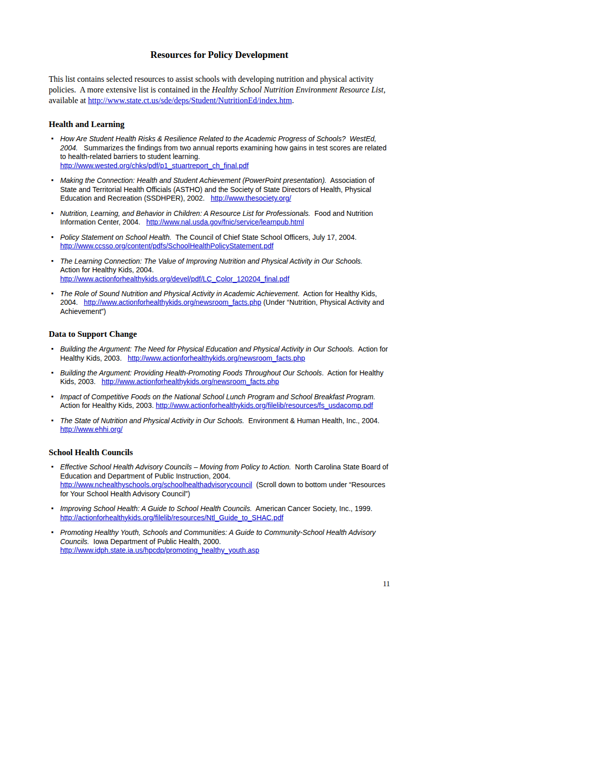Resources for Policy Development
This list contains selected resources to assist schools with developing nutrition and physical activity policies. A more extensive list is contained in the Healthy School Nutrition Environment Resource List, available at http://www.state.ct.us/sde/deps/Student/NutritionEd/index.htm.
Health and Learning
How Are Student Health Risks & Resilience Related to the Academic Progress of Schools? WestEd, 2004. Summarizes the findings from two annual reports examining how gains in test scores are related to health-related barriers to student learning.
http://www.wested.org/chks/pdf/p1_stuartreport_ch_final.pdf
Making the Connection: Health and Student Achievement (PowerPoint presentation). Association of State and Territorial Health Officials (ASTHO) and the Society of State Directors of Health, Physical Education and Recreation (SSDHPER), 2002. http://www.thesociety.org/
Nutrition, Learning, and Behavior in Children: A Resource List for Professionals. Food and Nutrition Information Center, 2004. http://www.nal.usda.gov/fnic/service/learnpub.html
Policy Statement on School Health. The Council of Chief State School Officers, July 17, 2004.
http://www.ccsso.org/content/pdfs/SchoolHealthPolicyStatement.pdf
The Learning Connection: The Value of Improving Nutrition and Physical Activity in Our Schools.
Action for Healthy Kids, 2004.
http://www.actionforhealthykids.org/devel/pdf/LC_Color_120204_final.pdf
The Role of Sound Nutrition and Physical Activity in Academic Achievement. Action for Healthy Kids, 2004. http://www.actionforhealthykids.org/newsroom_facts.php (Under “Nutrition, Physical Activity and Achievement”)
Data to Support Change
Building the Argument: The Need for Physical Education and Physical Activity in Our Schools. Action for Healthy Kids, 2003. http://www.actionforhealthykids.org/newsroom_facts.php
Building the Argument: Providing Health-Promoting Foods Throughout Our Schools. Action for Healthy Kids, 2003. http://www.actionforhealthykids.org/newsroom_facts.php
Impact of Competitive Foods on the National School Lunch Program and School Breakfast Program.
Action for Healthy Kids, 2003. http://www.actionforhealthykids.org/filelib/resources/fs_usdacomp.pdf
The State of Nutrition and Physical Activity in Our Schools. Environment & Human Health, Inc., 2004.
http://www.ehhi.org/
School Health Councils
Effective School Health Advisory Councils – Moving from Policy to Action. North Carolina State Board of Education and Department of Public Instruction, 2004.
http://www.nchealthyschools.org/schoolhealthadvisorycouncil (Scroll down to bottom under “Resources for Your School Health Advisory Council”)
Improving School Health: A Guide to School Health Councils. American Cancer Society, Inc., 1999.
http://actionforhealthykids.org/filelib/resources/Ntl_Guide_to_SHAC.pdf
Promoting Healthy Youth, Schools and Communities: A Guide to Community-School Health Advisory Councils. Iowa Department of Public Health, 2000.
http://www.idph.state.ia.us/hpcdp/promoting_healthy_youth.asp
11